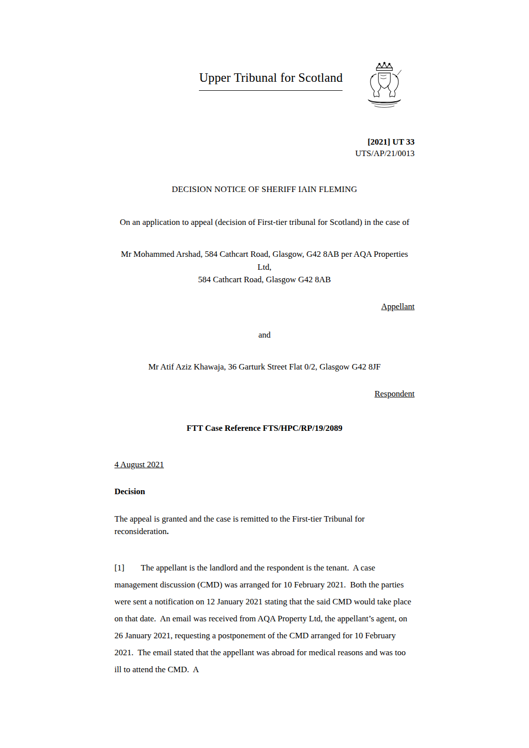Upper Tribunal for Scotland
[2021] UT 33
UTS/AP/21/0013
DECISION NOTICE OF SHERIFF IAIN FLEMING
On an application to appeal (decision of First-tier tribunal for Scotland) in the case of
Mr Mohammed Arshad, 584 Cathcart Road, Glasgow, G42 8AB per AQA Properties Ltd,
584 Cathcart Road, Glasgow G42 8AB
Appellant
and
Mr Atif Aziz Khawaja, 36 Garturk Street Flat 0/2, Glasgow G42 8JF
Respondent
FTT Case Reference FTS/HPC/RP/19/2089
4 August 2021
Decision
The appeal is granted and the case is remitted to the First-tier Tribunal for reconsideration.
[1] The appellant is the landlord and the respondent is the tenant. A case management discussion (CMD) was arranged for 10 February 2021. Both the parties were sent a notification on 12 January 2021 stating that the said CMD would take place on that date. An email was received from AQA Property Ltd, the appellant’s agent, on 26 January 2021, requesting a postponement of the CMD arranged for 10 February 2021. The email stated that the appellant was abroad for medical reasons and was too ill to attend the CMD. A